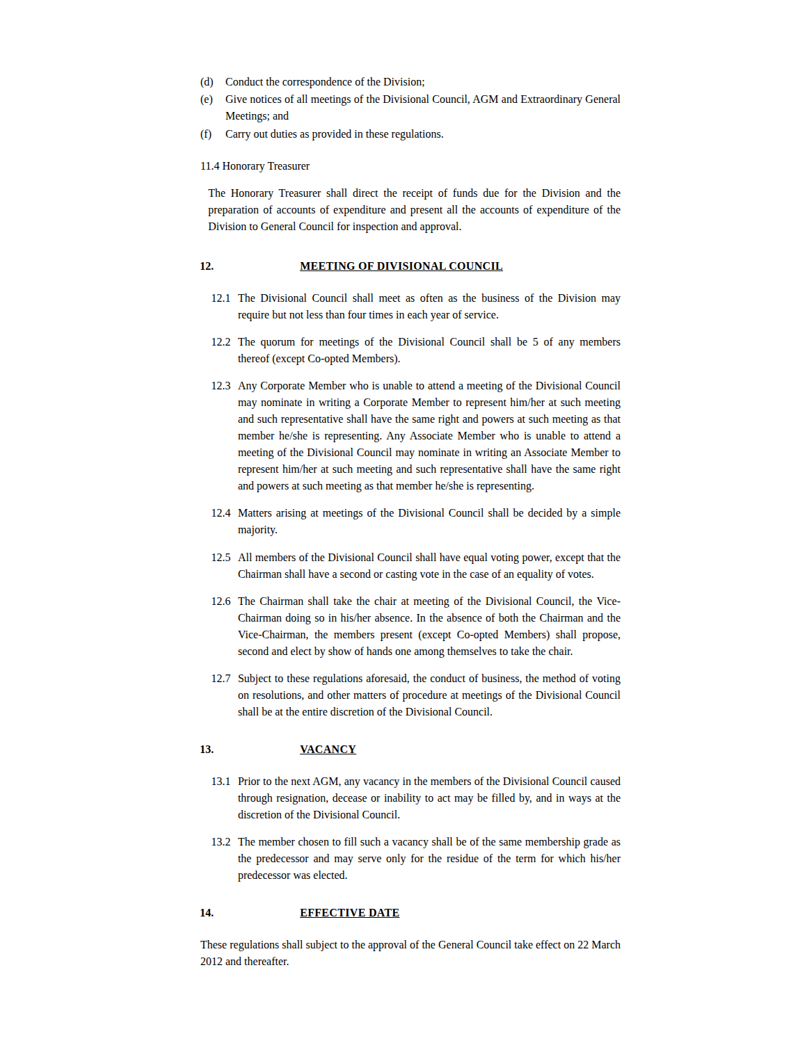(d) Conduct the correspondence of the Division;
(e) Give notices of all meetings of the Divisional Council, AGM and Extraordinary General Meetings; and
(f) Carry out duties as provided in these regulations.
11.4 Honorary Treasurer
The Honorary Treasurer shall direct the receipt of funds due for the Division and the preparation of accounts of expenditure and present all the accounts of expenditure of the Division to General Council for inspection and approval.
12. MEETING OF DIVISIONAL COUNCIL
12.1 The Divisional Council shall meet as often as the business of the Division may require but not less than four times in each year of service.
12.2 The quorum for meetings of the Divisional Council shall be 5 of any members thereof (except Co-opted Members).
12.3 Any Corporate Member who is unable to attend a meeting of the Divisional Council may nominate in writing a Corporate Member to represent him/her at such meeting and such representative shall have the same right and powers at such meeting as that member he/she is representing. Any Associate Member who is unable to attend a meeting of the Divisional Council may nominate in writing an Associate Member to represent him/her at such meeting and such representative shall have the same right and powers at such meeting as that member he/she is representing.
12.4 Matters arising at meetings of the Divisional Council shall be decided by a simple majority.
12.5 All members of the Divisional Council shall have equal voting power, except that the Chairman shall have a second or casting vote in the case of an equality of votes.
12.6 The Chairman shall take the chair at meeting of the Divisional Council, the Vice-Chairman doing so in his/her absence. In the absence of both the Chairman and the Vice-Chairman, the members present (except Co-opted Members) shall propose, second and elect by show of hands one among themselves to take the chair.
12.7 Subject to these regulations aforesaid, the conduct of business, the method of voting on resolutions, and other matters of procedure at meetings of the Divisional Council shall be at the entire discretion of the Divisional Council.
13. VACANCY
13.1 Prior to the next AGM, any vacancy in the members of the Divisional Council caused through resignation, decease or inability to act may be filled by, and in ways at the discretion of the Divisional Council.
13.2 The member chosen to fill such a vacancy shall be of the same membership grade as the predecessor and may serve only for the residue of the term for which his/her predecessor was elected.
14. EFFECTIVE DATE
These regulations shall subject to the approval of the General Council take effect on 22 March 2012 and thereafter.